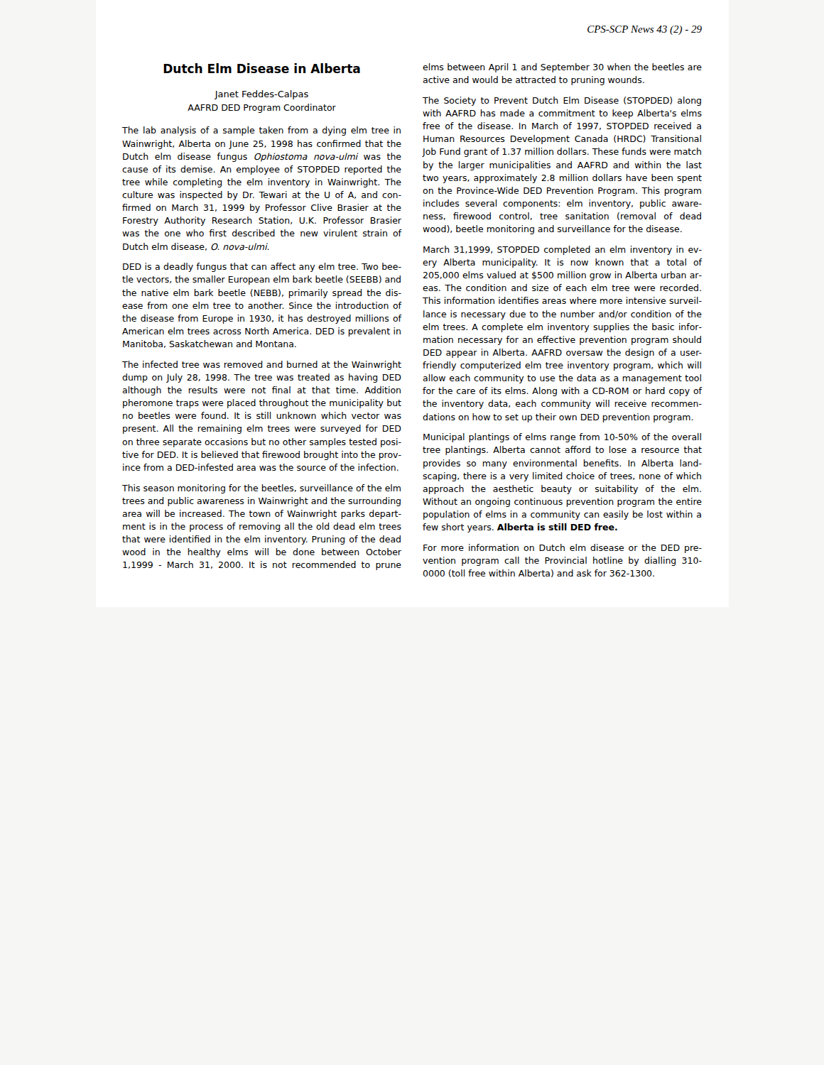CPS-SCP News 43 (2) - 29
Dutch Elm Disease in Alberta
Janet Feddes-Calpas
AAFRD DED Program Coordinator
The lab analysis of a sample taken from a dying elm tree in Wainwright, Alberta on June 25, 1998 has confirmed that the Dutch elm disease fungus Ophiostoma nova-ulmi was the cause of its demise. An employee of STOPDED reported the tree while completing the elm inventory in Wainwright. The culture was inspected by Dr. Tewari at the U of A, and confirmed on March 31, 1999 by Professor Clive Brasier at the Forestry Authority Research Station, U.K. Professor Brasier was the one who first described the new virulent strain of Dutch elm disease, O. nova-ulmi.
DED is a deadly fungus that can affect any elm tree. Two beetle vectors, the smaller European elm bark beetle (SEEBB) and the native elm bark beetle (NEBB), primarily spread the disease from one elm tree to another. Since the introduction of the disease from Europe in 1930, it has destroyed millions of American elm trees across North America. DED is prevalent in Manitoba, Saskatchewan and Montana.
The infected tree was removed and burned at the Wainwright dump on July 28, 1998. The tree was treated as having DED although the results were not final at that time. Addition pheromone traps were placed throughout the municipality but no beetles were found. It is still unknown which vector was present. All the remaining elm trees were surveyed for DED on three separate occasions but no other samples tested positive for DED. It is believed that firewood brought into the province from a DED-infested area was the source of the infection.
This season monitoring for the beetles, surveillance of the elm trees and public awareness in Wainwright and the surrounding area will be increased. The town of Wainwright parks department is in the process of removing all the old dead elm trees that were identified in the elm inventory. Pruning of the dead wood in the healthy elms will be done between October 1,1999 - March 31, 2000. It is not recommended to prune elms between April 1 and September 30 when the beetles are active and would be attracted to pruning wounds.
The Society to Prevent Dutch Elm Disease (STOPDED) along with AAFRD has made a commitment to keep Alberta's elms free of the disease. In March of 1997, STOPDED received a Human Resources Development Canada (HRDC) Transitional Job Fund grant of 1.37 million dollars. These funds were match by the larger municipalities and AAFRD and within the last two years, approximately 2.8 million dollars have been spent on the Province-Wide DED Prevention Program. This program includes several components: elm inventory, public awareness, firewood control, tree sanitation (removal of dead wood), beetle monitoring and surveillance for the disease.
March 31,1999, STOPDED completed an elm inventory in every Alberta municipality. It is now known that a total of 205,000 elms valued at $500 million grow in Alberta urban areas. The condition and size of each elm tree were recorded. This information identifies areas where more intensive surveillance is necessary due to the number and/or condition of the elm trees. A complete elm inventory supplies the basic information necessary for an effective prevention program should DED appear in Alberta. AAFRD oversaw the design of a user-friendly computerized elm tree inventory program, which will allow each community to use the data as a management tool for the care of its elms. Along with a CD-ROM or hard copy of the inventory data, each community will receive recommendations on how to set up their own DED prevention program.
Municipal plantings of elms range from 10-50% of the overall tree plantings. Alberta cannot afford to lose a resource that provides so many environmental benefits. In Alberta landscaping, there is a very limited choice of trees, none of which approach the aesthetic beauty or suitability of the elm. Without an ongoing continuous prevention program the entire population of elms in a community can easily be lost within a few short years. Alberta is still DED free.
For more information on Dutch elm disease or the DED prevention program call the Provincial hotline by dialling 310-0000 (toll free within Alberta) and ask for 362-1300.